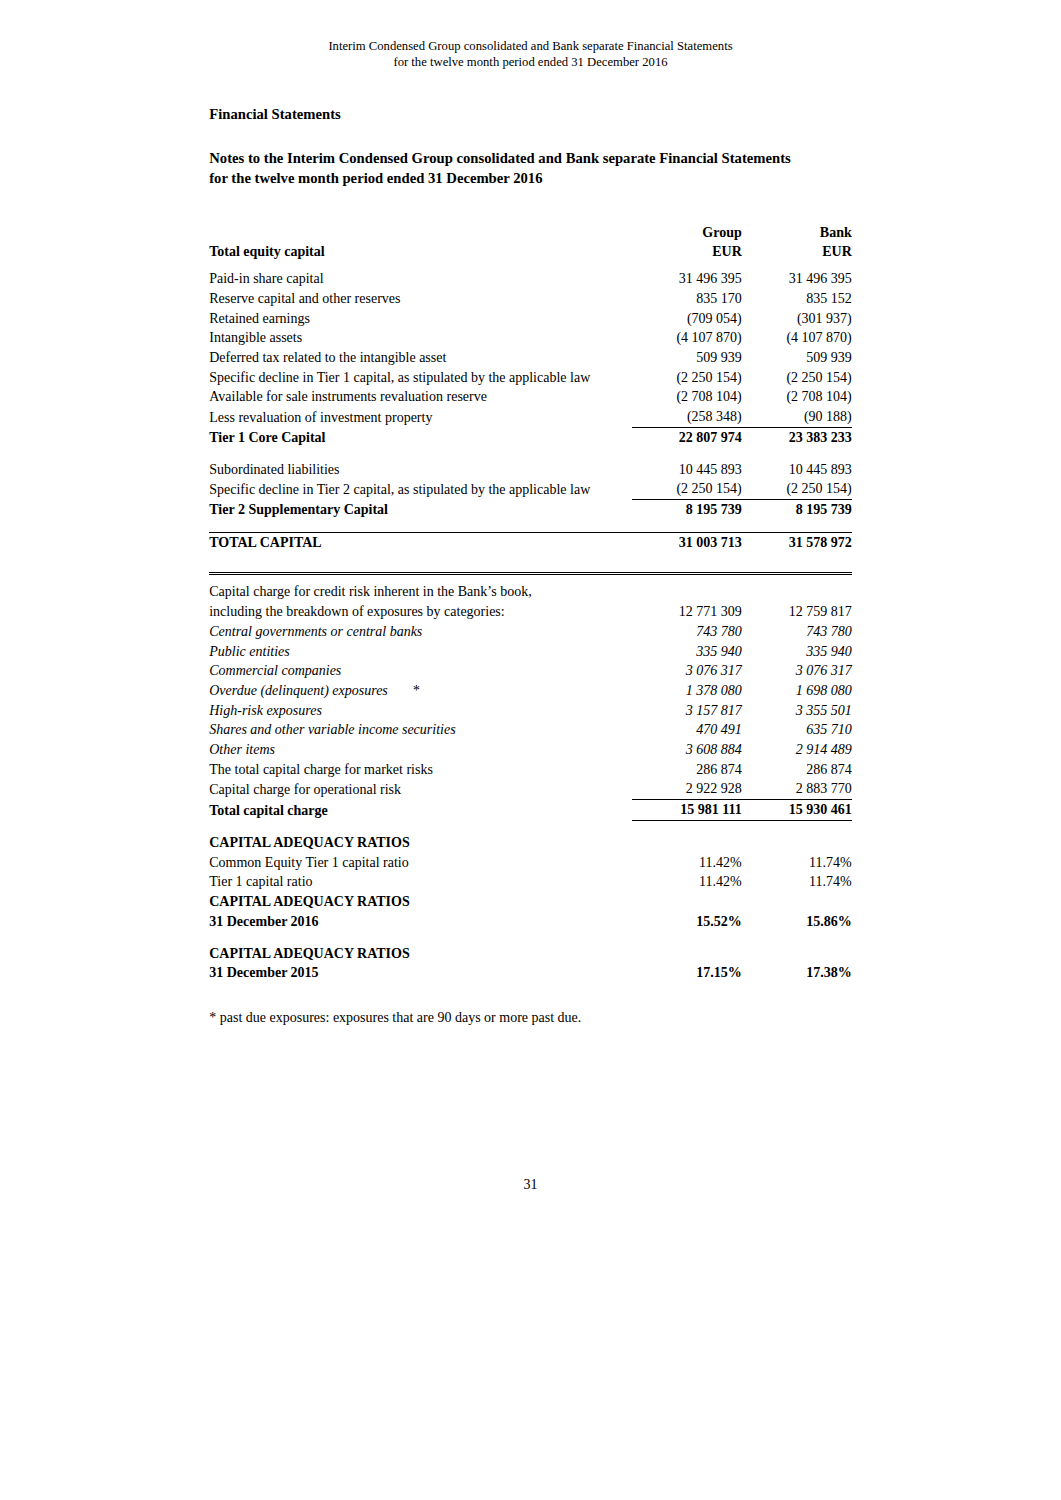Interim Condensed Group consolidated and Bank separate Financial Statements
for the twelve month period ended 31 December 2016
Financial Statements
Notes to the Interim Condensed Group consolidated and Bank separate Financial Statements
for the twelve month period ended 31 December 2016
| | Group | Bank |
| Total equity capital | EUR | EUR |
| Paid-in share capital | 31 496 395 | 31 496 395 |
| Reserve capital and other reserves | 835 170 | 835 152 |
| Retained earnings | (709 054) | (301 937) |
| Intangible assets | (4 107 870) | (4 107 870) |
| Deferred tax related to the intangible asset | 509 939 | 509 939 |
| Specific decline in Tier 1 capital, as stipulated by the applicable law | (2 250 154) | (2 250 154) |
| Available for sale instruments revaluation reserve | (2 708 104) | (2 708 104) |
| Less revaluation of investment property | (258 348) | (90 188) |
| Tier 1 Core Capital | 22 807 974 | 23 383 233 |
| Subordinated liabilities | 10 445 893 | 10 445 893 |
| Specific decline in Tier 2 capital, as stipulated by the applicable law | (2 250 154) | (2 250 154) |
| Tier 2 Supplementary Capital | 8 195 739 | 8 195 739 |
| TOTAL CAPITAL | 31 003 713 | 31 578 972 |
| Capital charge for credit risk inherent in the Bank’s book, | | |
| including the breakdown of exposures by categories: | 12 771 309 | 12 759 817 |
| Central governments or central banks | 743 780 | 743 780 |
| Public entities | 335 940 | 335 940 |
| Commercial companies | 3 076 317 | 3 076 317 |
| Overdue (delinquent) exposures * | 1 378 080 | 1 698 080 |
| High-risk exposures | 3 157 817 | 3 355 501 |
| Shares and other variable income securities | 470 491 | 635 710 |
| Other items | 3 608 884 | 2 914 489 |
| The total capital charge for market risks | 286 874 | 286 874 |
| Capital charge for operational risk | 2 922 928 | 2 883 770 |
| Total capital charge | 15 981 111 | 15 930 461 |
| CAPITAL ADEQUACY RATIOS | | |
| Common Equity Tier 1 capital ratio | 11.42% | 11.74% |
| Tier 1 capital ratio | 11.42% | 11.74% |
| CAPITAL ADEQUACY RATIOS | | |
| 31 December 2016 | 15.52% | 15.86% |
| CAPITAL ADEQUACY RATIOS | | |
| 31 December 2015 | 17.15% | 17.38% |
* past due exposures: exposures that are 90 days or more past due.
31